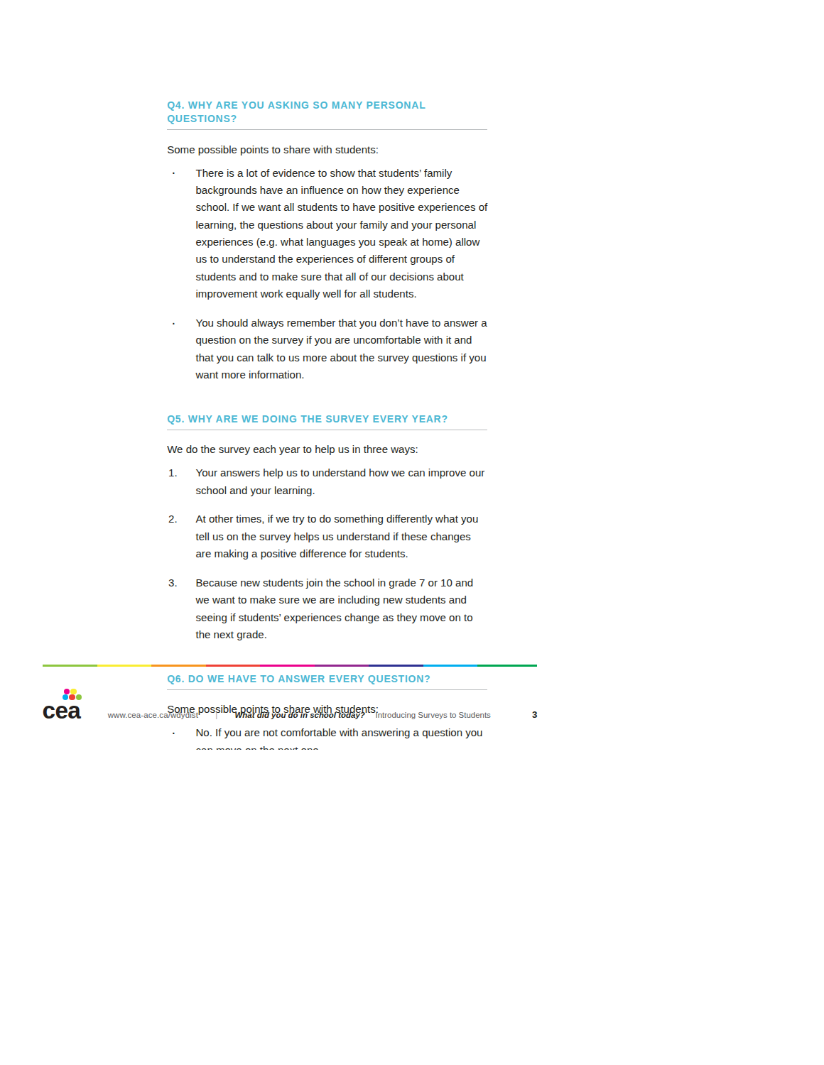Q4. Why are you asking so many personal questions?
Some possible points to share with students:
There is a lot of evidence to show that students’ family backgrounds have an influence on how they experience school. If we want all students to have positive experiences of learning, the questions about your family and your personal experiences (e.g. what languages you speak at home) allow us to understand the experiences of different groups of students and to make sure that all of our decisions about improvement work equally well for all students.
You should always remember that you don’t have to answer a question on the survey if you are uncomfortable with it and that you can talk to us more about the survey questions if you want more information.
Q5. Why are we doing the survey every year?
We do the survey each year to help us in three ways:
Your answers help us to understand how we can improve our school and your learning.
At other times, if we try to do something differently what you tell us on the survey helps us understand if these changes are making a positive difference for students.
Because new students join the school in grade 7 or 10 and we want to make sure we are including new students and seeing if students’ experiences change as they move on to the next grade.
Q6. Do we have to answer every question?
Some possible points to share with students:
No. If you are not comfortable with answering a question you can move on the next one.
If you don’t understand a question, you can ask a teacher or another student to explain it.
Always remember that your responses are confidential and combined with re­sponses from other students at the school so no one will know which answers are yours.
cea
www.cea-ace.ca/wdydist | What did you do in school today? Introducing Surveys to Students
3